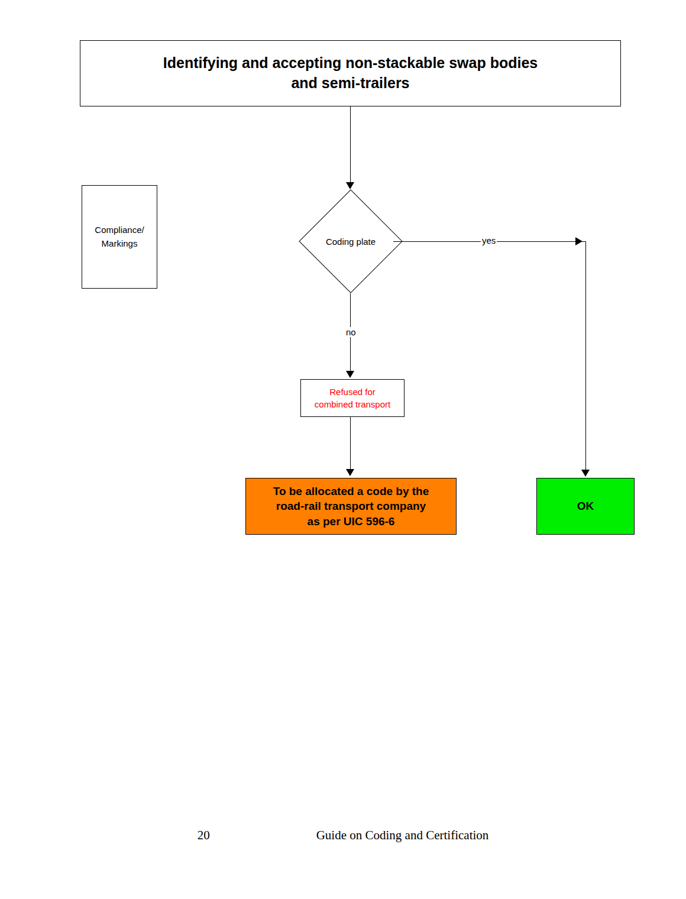Identifying and accepting non-stackable swap bodies
and semi-trailers
Compliance/
Markings
Coding plate
yes
no
Refused for
combined transport
To be allocated a code by the
road-rail transport company
as per UIC 596-6
OK
20 Guide on Coding and Certification